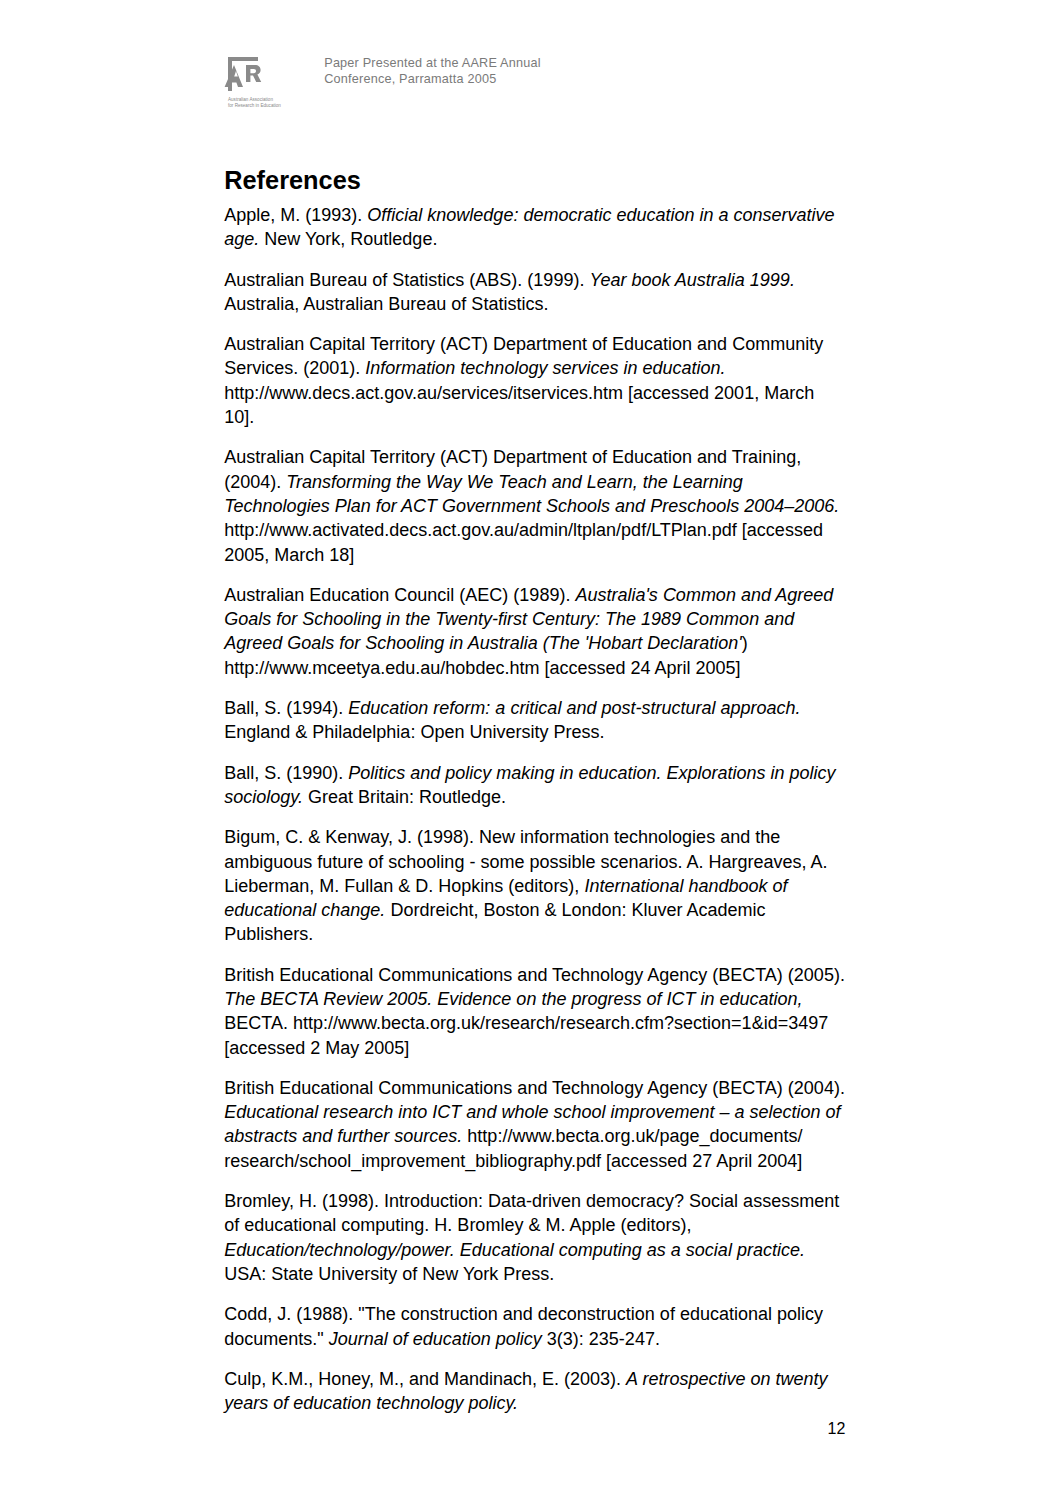Australian Association for Research in Education
Paper Presented at the AARE Annual
Conference, Parramatta 2005
References
Apple, M. (1993). Official knowledge: democratic education in a conservative age. New York, Routledge.
Australian Bureau of Statistics (ABS). (1999). Year book Australia 1999. Australia, Australian Bureau of Statistics.
Australian Capital Territory (ACT) Department of Education and Community Services. (2001). Information technology services in education.
http://www.decs.act.gov.au/services/itservices.htm [accessed 2001, March 10].
Australian Capital Territory (ACT) Department of Education and Training, (2004). Transforming the Way We Teach and Learn, the Learning Technologies Plan for ACT Government Schools and Preschools 2004–2006.
http://www.activated.decs.act.gov.au/admin/ltplan/pdf/LTPlan.pdf [accessed 2005, March 18]
Australian Education Council (AEC) (1989). Australia's Common and Agreed Goals for Schooling in the Twenty-first Century: The 1989 Common and Agreed Goals for Schooling in Australia (The 'Hobart Declaration') http://www.mceetya.edu.au/hobdec.htm [accessed 24 April 2005]
Ball, S. (1994). Education reform: a critical and post-structural approach. England & Philadelphia: Open University Press.
Ball, S. (1990). Politics and policy making in education. Explorations in policy sociology. Great Britain: Routledge.
Bigum, C. & Kenway, J. (1998). New information technologies and the ambiguous future of schooling - some possible scenarios. A. Hargreaves, A. Lieberman, M. Fullan & D. Hopkins (editors), International handbook of educational change. Dordreicht, Boston & London: Kluver Academic Publishers.
British Educational Communications and Technology Agency (BECTA) (2005). The BECTA Review 2005. Evidence on the progress of ICT in education, BECTA. http://www.becta.org.uk/research/research.cfm?section=1&id=3497 [accessed 2 May 2005]
British Educational Communications and Technology Agency (BECTA) (2004). Educational research into ICT and whole school improvement – a selection of abstracts and further sources. http://www.becta.org.uk/page_documents/
research/school_improvement_bibliography.pdf [accessed 27 April 2004]
Bromley, H. (1998). Introduction: Data-driven democracy? Social assessment of educational computing. H. Bromley & M. Apple (editors), Education/technology/power. Educational computing as a social practice. USA: State University of New York Press.
Codd, J. (1988). "The construction and deconstruction of educational policy documents." Journal of education policy 3(3): 235-247.
Culp, K.M., Honey, M., and Mandinach, E. (2003). A retrospective on twenty years of education technology policy.
12